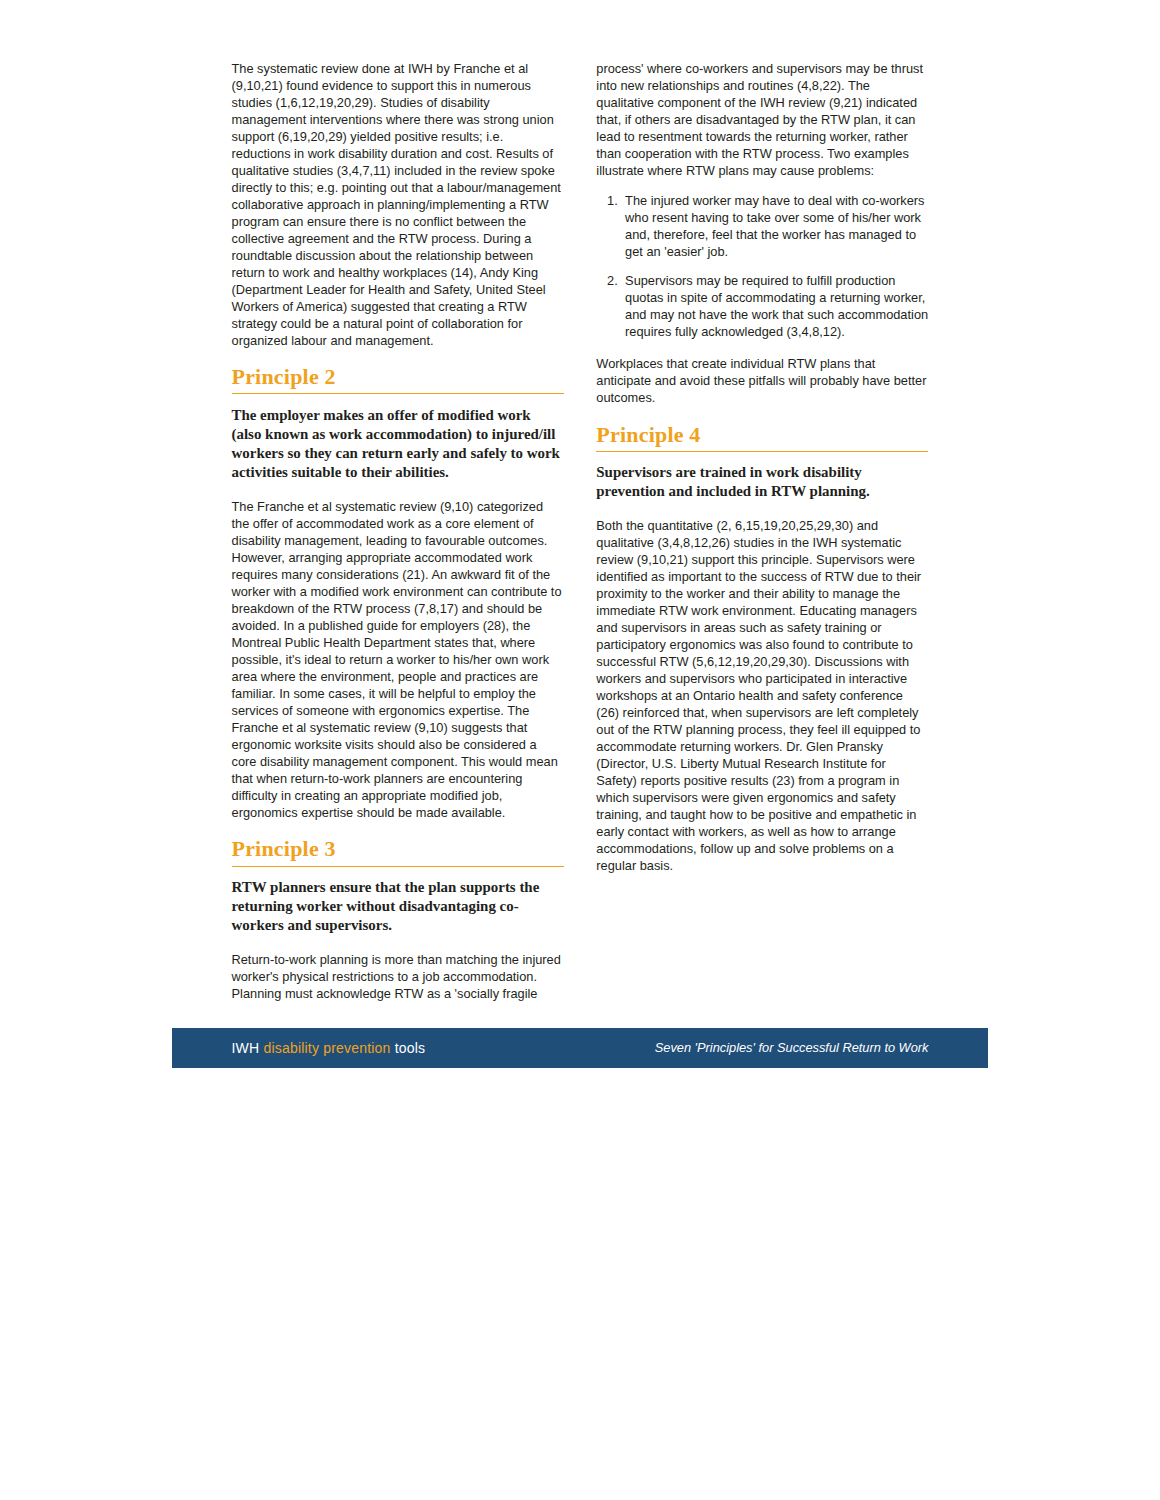The systematic review done at IWH by Franche et al (9,10,21) found evidence to support this in numerous studies (1,6,12,19,20,29). Studies of disability management interventions where there was strong union support (6,19,20,29) yielded positive results; i.e. reductions in work disability duration and cost. Results of qualitative studies (3,4,7,11) included in the review spoke directly to this; e.g. pointing out that a labour/management collaborative approach in planning/implementing a RTW program can ensure there is no conflict between the collective agreement and the RTW process. During a roundtable discussion about the relationship between return to work and healthy workplaces (14), Andy King (Department Leader for Health and Safety, United Steel Workers of America) suggested that creating a RTW strategy could be a natural point of collaboration for organized labour and management.
Principle 2
The employer makes an offer of modified work (also known as work accommodation) to injured/ill workers so they can return early and safely to work activities suitable to their abilities.
The Franche et al systematic review (9,10) categorized the offer of accommodated work as a core element of disability management, leading to favourable outcomes. However, arranging appropriate accommodated work requires many considerations (21). An awkward fit of the worker with a modified work environment can contribute to breakdown of the RTW process (7,8,17) and should be avoided. In a published guide for employers (28), the Montreal Public Health Department states that, where possible, it's ideal to return a worker to his/her own work area where the environment, people and practices are familiar. In some cases, it will be helpful to employ the services of someone with ergonomics expertise. The Franche et al systematic review (9,10) suggests that ergonomic worksite visits should also be considered a core disability management component. This would mean that when return-to-work planners are encountering difficulty in creating an appropriate modified job, ergonomics expertise should be made available.
Principle 3
RTW planners ensure that the plan supports the returning worker without disadvantaging co-workers and supervisors.
Return-to-work planning is more than matching the injured worker's physical restrictions to a job accommodation. Planning must acknowledge RTW as a 'socially fragile
process' where co-workers and supervisors may be thrust into new relationships and routines (4,8,22). The qualitative component of the IWH review (9,21) indicated that, if others are disadvantaged by the RTW plan, it can lead to resentment towards the returning worker, rather than cooperation with the RTW process. Two examples illustrate where RTW plans may cause problems:
The injured worker may have to deal with co-workers who resent having to take over some of his/her work and, therefore, feel that the worker has managed to get an 'easier' job.
Supervisors may be required to fulfill production quotas in spite of accommodating a returning worker, and may not have the work that such accommodation requires fully acknowledged (3,4,8,12).
Workplaces that create individual RTW plans that anticipate and avoid these pitfalls will probably have better outcomes.
Principle 4
Supervisors are trained in work disability prevention and included in RTW planning.
Both the quantitative (2, 6,15,19,20,25,29,30) and qualitative (3,4,8,12,26) studies in the IWH systematic review (9,10,21) support this principle. Supervisors were identified as important to the success of RTW due to their proximity to the worker and their ability to manage the immediate RTW work environment. Educating managers and supervisors in areas such as safety training or participatory ergonomics was also found to contribute to successful RTW (5,6,12,19,20,29,30). Discussions with workers and supervisors who participated in interactive workshops at an Ontario health and safety conference (26) reinforced that, when supervisors are left completely out of the RTW planning process, they feel ill equipped to accommodate returning workers. Dr. Glen Pransky (Director, U.S. Liberty Mutual Research Institute for Safety) reports positive results (23) from a program in which supervisors were given ergonomics and safety training, and taught how to be positive and empathetic in early contact with workers, as well as how to arrange accommodations, follow up and solve problems on a regular basis.
IWH disability prevention tools
Seven 'Principles' for Successful Return to Work